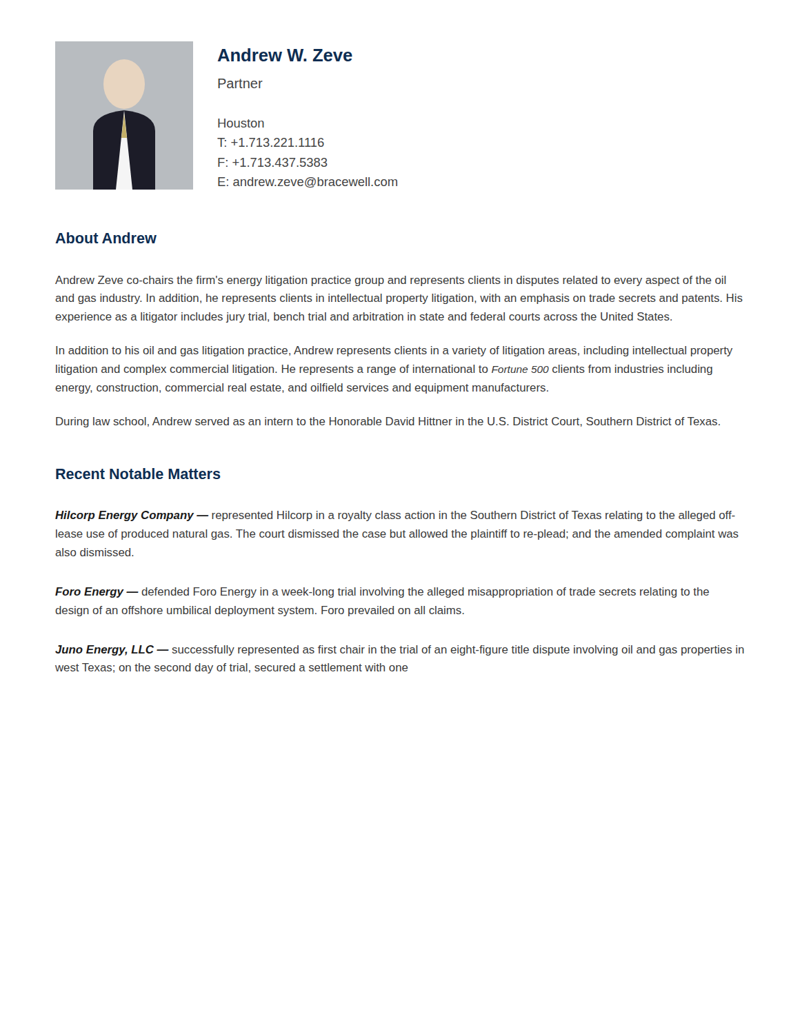Andrew W. Zeve
Partner
Houston
T: +1.713.221.1116
F: +1.713.437.5383
E: andrew.zeve@bracewell.com
About Andrew
Andrew Zeve co-chairs the firm's energy litigation practice group and represents clients in disputes related to every aspect of the oil and gas industry. In addition, he represents clients in intellectual property litigation, with an emphasis on trade secrets and patents. His experience as a litigator includes jury trial, bench trial and arbitration in state and federal courts across the United States.
In addition to his oil and gas litigation practice, Andrew represents clients in a variety of litigation areas, including intellectual property litigation and complex commercial litigation. He represents a range of international to Fortune 500 clients from industries including energy, construction, commercial real estate, and oilfield services and equipment manufacturers.
During law school, Andrew served as an intern to the Honorable David Hittner in the U.S. District Court, Southern District of Texas.
Recent Notable Matters
Hilcorp Energy Company — represented Hilcorp in a royalty class action in the Southern District of Texas relating to the alleged off-lease use of produced natural gas. The court dismissed the case but allowed the plaintiff to re-plead; and the amended complaint was also dismissed.
Foro Energy — defended Foro Energy in a week-long trial involving the alleged misappropriation of trade secrets relating to the design of an offshore umbilical deployment system. Foro prevailed on all claims.
Juno Energy, LLC — successfully represented as first chair in the trial of an eight-figure title dispute involving oil and gas properties in west Texas; on the second day of trial, secured a settlement with one